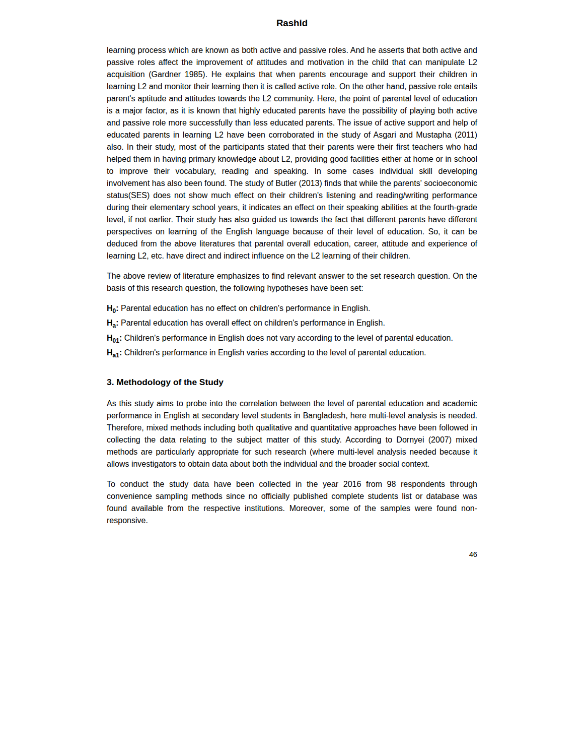Rashid
learning process which are known as both active and passive roles. And he asserts that both active and passive roles affect the improvement of attitudes and motivation in the child that can manipulate L2 acquisition (Gardner 1985). He explains that when parents encourage and support their children in learning L2 and monitor their learning then it is called active role. On the other hand, passive role entails parent's aptitude and attitudes towards the L2 community. Here, the point of parental level of education is a major factor, as it is known that highly educated parents have the possibility of playing both active and passive role more successfully than less educated parents. The issue of active support and help of educated parents in learning L2 have been corroborated in the study of Asgari and Mustapha (2011) also. In their study, most of the participants stated that their parents were their first teachers who had helped them in having primary knowledge about L2, providing good facilities either at home or in school to improve their vocabulary, reading and speaking. In some cases individual skill developing involvement has also been found. The study of Butler (2013) finds that while the parents' socioeconomic status(SES) does not show much effect on their children's listening and reading/writing performance during their elementary school years, it indicates an effect on their speaking abilities at the fourth-grade level, if not earlier. Their study has also guided us towards the fact that different parents have different perspectives on learning of the English language because of their level of education. So, it can be deduced from the above literatures that parental overall education, career, attitude and experience of learning L2, etc. have direct and indirect influence on the L2 learning of their children.
The above review of literature emphasizes to find relevant answer to the set research question. On the basis of this research question, the following hypotheses have been set:
H0: Parental education has no effect on children's performance in English.
Ha: Parental education has overall effect on children's performance in English.
H01: Children's performance in English does not vary according to the level of parental education.
Ha1: Children's performance in English varies according to the level of parental education.
3. Methodology of the Study
As this study aims to probe into the correlation between the level of parental education and academic performance in English at secondary level students in Bangladesh, here multi-level analysis is needed. Therefore, mixed methods including both qualitative and quantitative approaches have been followed in collecting the data relating to the subject matter of this study. According to Dornyei (2007) mixed methods are particularly appropriate for such research (where multi-level analysis needed because it allows investigators to obtain data about both the individual and the broader social context.
To conduct the study data have been collected in the year 2016 from 98 respondents through convenience sampling methods since no officially published complete students list or database was found available from the respective institutions. Moreover, some of the samples were found non-responsive.
46